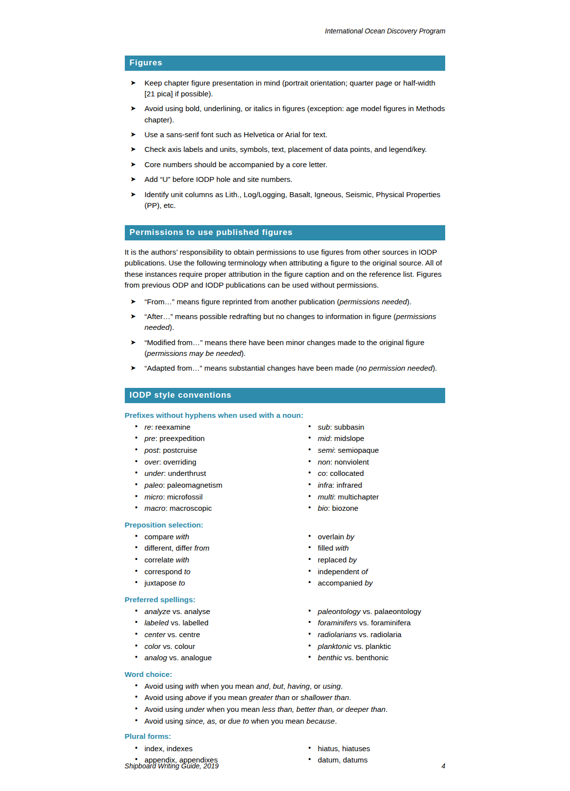International Ocean Discovery Program
Figures
Keep chapter figure presentation in mind (portrait orientation; quarter page or half-width [21 pica] if possible).
Avoid using bold, underlining, or italics in figures (exception: age model figures in Methods chapter).
Use a sans-serif font such as Helvetica or Arial for text.
Check axis labels and units, symbols, text, placement of data points, and legend/key.
Core numbers should be accompanied by a core letter.
Add “U” before IODP hole and site numbers.
Identify unit columns as Lith., Log/Logging, Basalt, Igneous, Seismic, Physical Properties (PP), etc.
Permissions to use published figures
It is the authors’ responsibility to obtain permissions to use figures from other sources in IODP publications. Use the following terminology when attributing a figure to the original source. All of these instances require proper attribution in the figure caption and on the reference list. Figures from previous ODP and IODP publications can be used without permissions.
“From…” means figure reprinted from another publication (permissions needed).
“After…” means possible redrafting but no changes to information in figure (permissions needed).
“Modified from…” means there have been minor changes made to the original figure (permissions may be needed).
“Adapted from…” means substantial changes have been made (no permission needed).
IODP style conventions
Prefixes without hyphens when used with a noun:
re: reexamine
pre: preexpedition
post: postcruise
over: overriding
under: underthrust
paleo: paleomagnetism
micro: microfossil
macro: macroscopic
sub: subbasin
mid: midslope
semi: semiopaque
non: nonviolent
co: collocated
infra: infrared
multi: multichapter
bio: biozone
Preposition selection:
compare with
different, differ from
correlate with
correspond to
juxtapose to
overlain by
filled with
replaced by
independent of
accompanied by
Preferred spellings:
analyze vs. analyse
labeled vs. labelled
center vs. centre
color vs. colour
analog vs. analogue
paleontology vs. palaeontology
foraminifers vs. foraminifera
radiolarians vs. radiolaria
planktonic vs. planktic
benthic vs. benthonic
Word choice:
Avoid using with when you mean and, but, having, or using.
Avoid using above if you mean greater than or shallower than.
Avoid using under when you mean less than, better than, or deeper than.
Avoid using since, as, or due to when you mean because.
Plural forms:
index, indexes
appendix, appendixes
hiatus, hiatuses
datum, datums
Shipboard Writing Guide, 2019 4